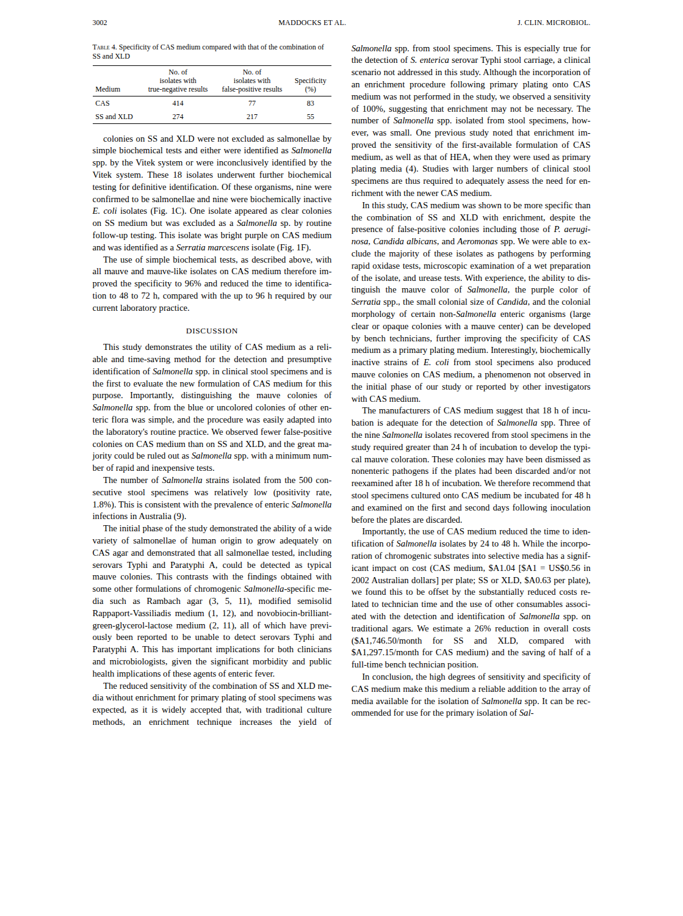3002 Maddocks et al. J. Clin. Microbiol.
Table 4. Specificity of CAS medium compared with that of the combination of SS and XLD
| Medium | No. of isolates with true-negative results | No. of isolates with false-positive results | Specificity (%) |
| --- | --- | --- | --- |
| CAS | 414 | 77 | 83 |
| SS and XLD | 274 | 217 | 55 |
colonies on SS and XLD were not excluded as salmonellae by simple biochemical tests and either were identified as Salmonella spp. by the Vitek system or were inconclusively identified by the Vitek system. These 18 isolates underwent further biochemical testing for definitive identification. Of these organisms, nine were confirmed to be salmonellae and nine were biochemically inactive E. coli isolates (Fig. 1C). One isolate appeared as clear colonies on SS medium but was excluded as a Salmonella sp. by routine follow-up testing. This isolate was bright purple on CAS medium and was identified as a Serratia marcescens isolate (Fig. 1F).
The use of simple biochemical tests, as described above, with all mauve and mauve-like isolates on CAS medium therefore improved the specificity to 96% and reduced the time to identification to 48 to 72 h, compared with the up to 96 h required by our current laboratory practice.
Discussion
This study demonstrates the utility of CAS medium as a reliable and time-saving method for the detection and presumptive identification of Salmonella spp. in clinical stool specimens and is the first to evaluate the new formulation of CAS medium for this purpose. Importantly, distinguishing the mauve colonies of Salmonella spp. from the blue or uncolored colonies of other enteric flora was simple, and the procedure was easily adapted into the laboratory's routine practice. We observed fewer false-positive colonies on CAS medium than on SS and XLD, and the great majority could be ruled out as Salmonella spp. with a minimum number of rapid and inexpensive tests.
The number of Salmonella strains isolated from the 500 consecutive stool specimens was relatively low (positivity rate, 1.8%). This is consistent with the prevalence of enteric Salmonella infections in Australia (9).
The initial phase of the study demonstrated the ability of a wide variety of salmonellae of human origin to grow adequately on CAS agar and demonstrated that all salmonellae tested, including serovars Typhi and Paratyphi A, could be detected as typical mauve colonies. This contrasts with the findings obtained with some other formulations of chromogenic Salmonella-specific media such as Rambach agar (3, 5, 11), modified semisolid Rappaport-Vassiliadis medium (1, 12), and novobiocin-brilliant-green-glycerol-lactose medium (2, 11), all of which have previously been reported to be unable to detect serovars Typhi and Paratyphi A. This has important implications for both clinicians and microbiologists, given the significant morbidity and public health implications of these agents of enteric fever.
The reduced sensitivity of the combination of SS and XLD media without enrichment for primary plating of stool specimens was expected, as it is widely accepted that, with traditional culture methods, an enrichment technique increases the yield of Salmonella spp. from stool specimens. This is especially true for the detection of S. enterica serovar Typhi stool carriage, a clinical scenario not addressed in this study. Although the incorporation of an enrichment procedure following primary plating onto CAS medium was not performed in the study, we observed a sensitivity of 100%, suggesting that enrichment may not be necessary. The number of Salmonella spp. isolated from stool specimens, however, was small. One previous study noted that enrichment improved the sensitivity of the first-available formulation of CAS medium, as well as that of HEA, when they were used as primary plating media (4). Studies with larger numbers of clinical stool specimens are thus required to adequately assess the need for enrichment with the newer CAS medium.
In this study, CAS medium was shown to be more specific than the combination of SS and XLD with enrichment, despite the presence of false-positive colonies including those of P. aeruginosa, Candida albicans, and Aeromonas spp. We were able to exclude the majority of these isolates as pathogens by performing rapid oxidase tests, microscopic examination of a wet preparation of the isolate, and urease tests. With experience, the ability to distinguish the mauve color of Salmonella, the purple color of Serratia spp., the small colonial size of Candida, and the colonial morphology of certain non-Salmonella enteric organisms (large clear or opaque colonies with a mauve center) can be developed by bench technicians, further improving the specificity of CAS medium as a primary plating medium. Interestingly, biochemically inactive strains of E. coli from stool specimens also produced mauve colonies on CAS medium, a phenomenon not observed in the initial phase of our study or reported by other investigators with CAS medium.
The manufacturers of CAS medium suggest that 18 h of incubation is adequate for the detection of Salmonella spp. Three of the nine Salmonella isolates recovered from stool specimens in the study required greater than 24 h of incubation to develop the typical mauve coloration. These colonies may have been dismissed as nonenteric pathogens if the plates had been discarded and/or not reexamined after 18 h of incubation. We therefore recommend that stool specimens cultured onto CAS medium be incubated for 48 h and examined on the first and second days following inoculation before the plates are discarded.
Importantly, the use of CAS medium reduced the time to identification of Salmonella isolates by 24 to 48 h. While the incorporation of chromogenic substrates into selective media has a significant impact on cost (CAS medium, $A1.04 [$A1 = US$0.56 in 2002 Australian dollars] per plate; SS or XLD, $A0.63 per plate), we found this to be offset by the substantially reduced costs related to technician time and the use of other consumables associated with the detection and identification of Salmonella spp. on traditional agars. We estimate a 26% reduction in overall costs ($A1,746.50/month for SS and XLD, compared with $A1,297.15/month for CAS medium) and the saving of half of a full-time bench technician position.
In conclusion, the high degrees of sensitivity and specificity of CAS medium make this medium a reliable addition to the array of media available for the isolation of Salmonella spp. It can be recommended for use for the primary isolation of Sal-